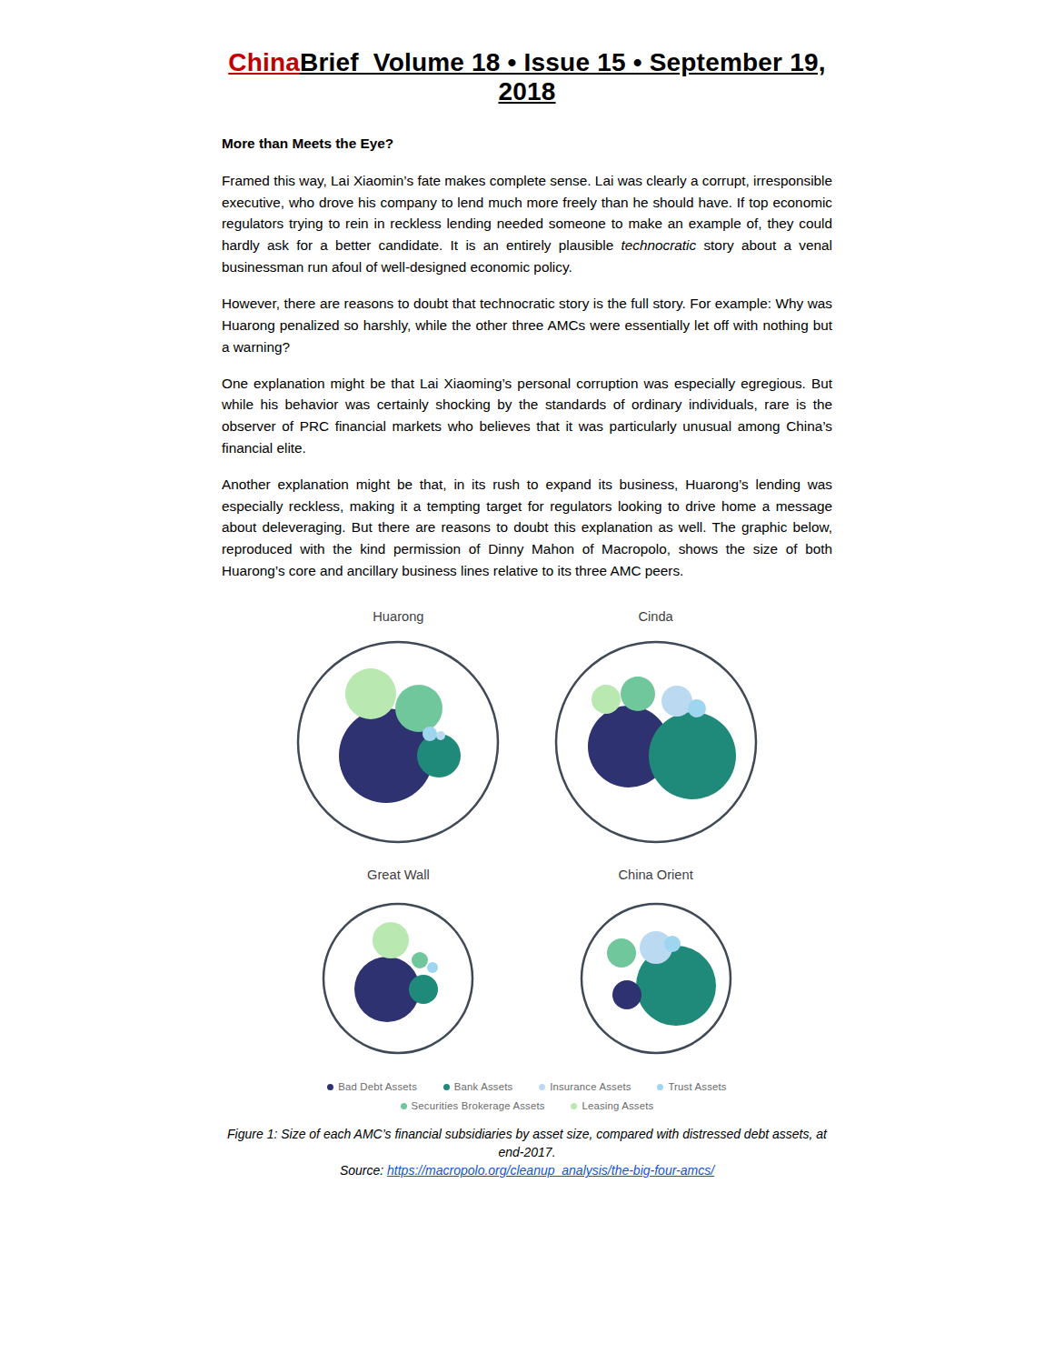China Brief Volume 18 • Issue 15 • September 19, 2018
More than Meets the Eye?
Framed this way, Lai Xiaomin’s fate makes complete sense. Lai was clearly a corrupt, irresponsible executive, who drove his company to lend much more freely than he should have. If top economic regulators trying to rein in reckless lending needed someone to make an example of, they could hardly ask for a better candidate. It is an entirely plausible technocratic story about a venal businessman run afoul of well-designed economic policy.
However, there are reasons to doubt that technocratic story is the full story. For example: Why was Huarong penalized so harshly, while the other three AMCs were essentially let off with nothing but a warning?
One explanation might be that Lai Xiaoming’s personal corruption was especially egregious. But while his behavior was certainly shocking by the standards of ordinary individuals, rare is the observer of PRC financial markets who believes that it was particularly unusual among China’s financial elite.
Another explanation might be that, in its rush to expand its business, Huarong’s lending was especially reckless, making it a tempting target for regulators looking to drive home a message about deleveraging. But there are reasons to doubt this explanation as well. The graphic below, reproduced with the kind permission of Dinny Mahon of Macropolo, shows the size of both Huarong’s core and ancillary business lines relative to its three AMC peers.
Huarong
Cinda
Great Wall
China Orient
Bad Debt Assets Bank Assets Insurance Assets Trust Assets
Securities Brokerage Assets Leasing Assets
Figure 1: Size of each AMC’s financial subsidiaries by asset size, compared with distressed debt assets, at end-2017.
Source: https://macropolo.org/cleanup_analysis/the-big-four-amcs/